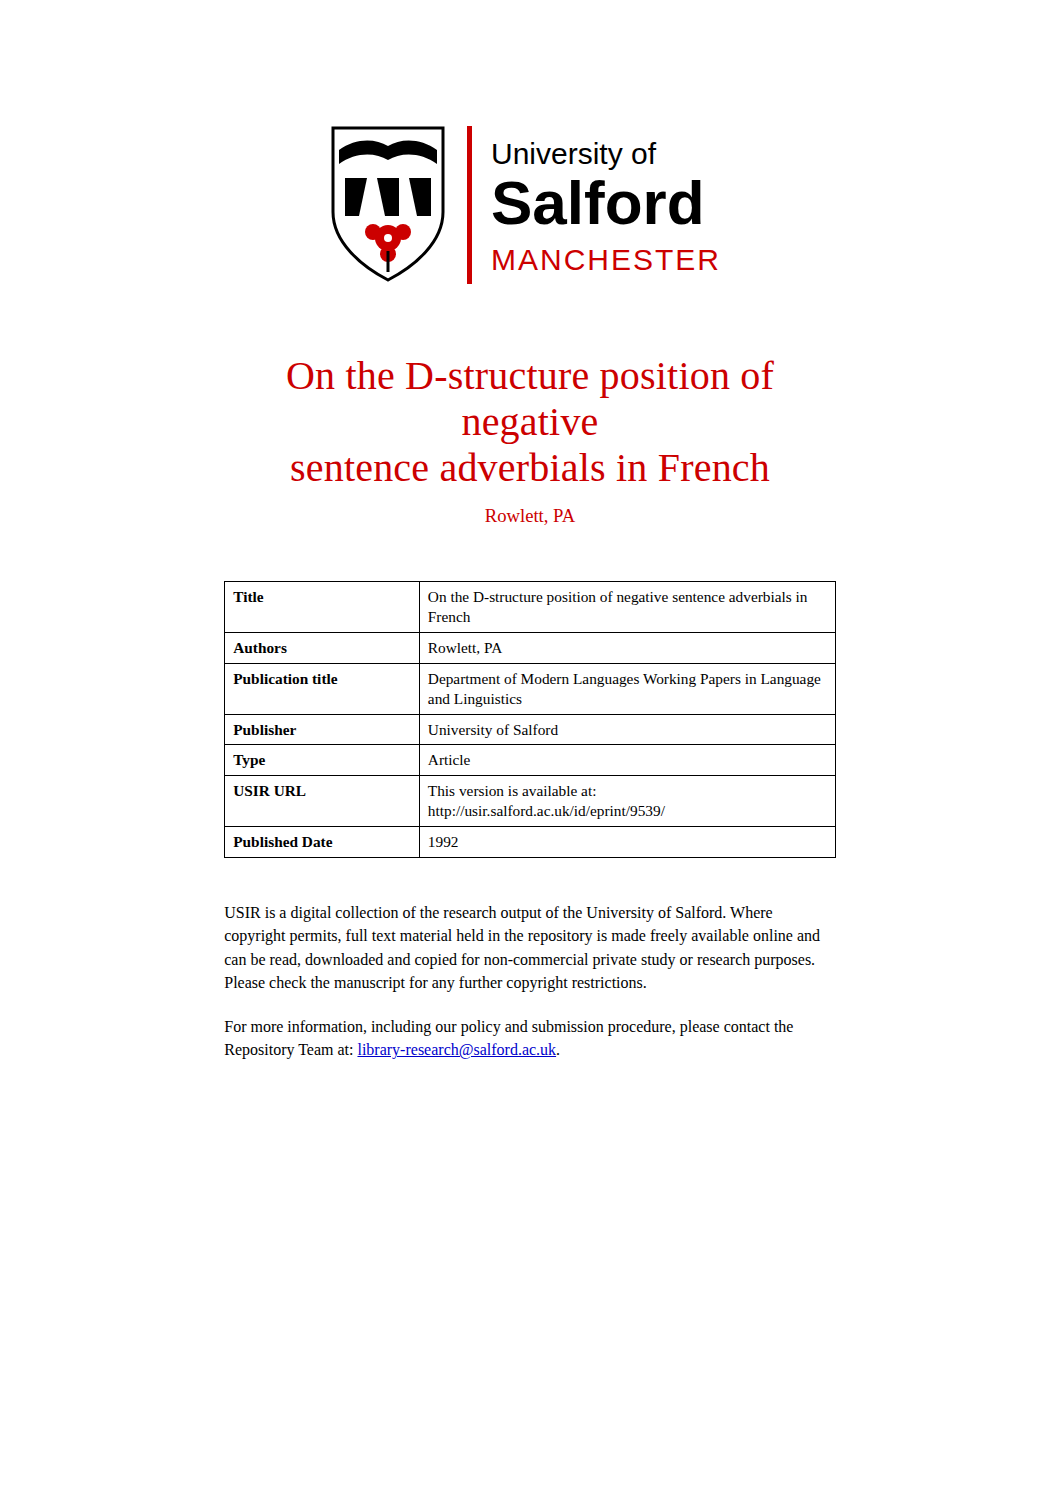University of Salford MANCHESTER
On the D-structure position of negative
sentence adverbials in French
Rowlett, PA
| Title | On the D-structure position of negative sentence adverbials in French |
| Authors | Rowlett, PA |
| Publication title | Department of Modern Languages Working Papers in Language and Linguistics |
| Publisher | University of Salford |
| Type | Article |
| USIR URL | This version is available at: http://usir.salford.ac.uk/id/eprint/9539/ |
| Published Date | 1992 |
USIR is a digital collection of the research output of the University of Salford. Where copyright permits, full text material held in the repository is made freely available online and can be read, downloaded and copied for non-commercial private study or research purposes. Please check the manuscript for any further copyright restrictions.
For more information, including our policy and submission procedure, please contact the Repository Team at: library-research@salford.ac.uk.